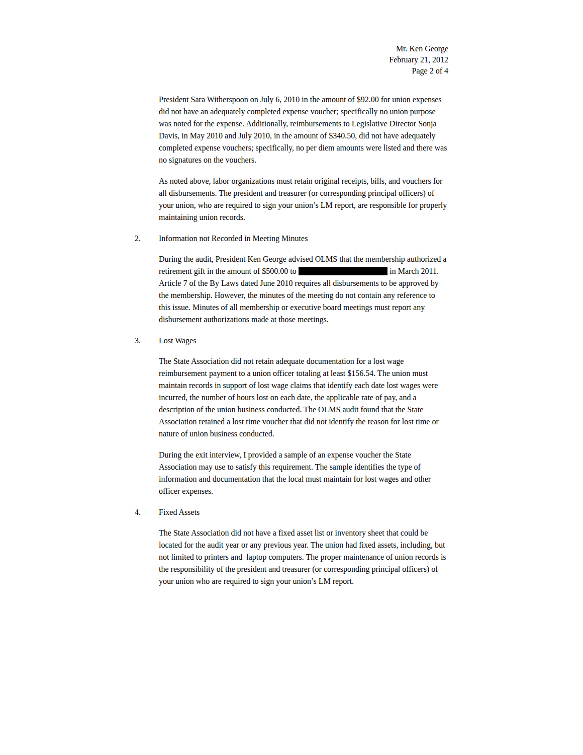Mr. Ken George
February 21, 2012
Page 2 of 4
President Sara Witherspoon on July 6, 2010 in the amount of $92.00 for union expenses did not have an adequately completed expense voucher; specifically no union purpose was noted for the expense. Additionally, reimbursements to Legislative Director Sonja Davis, in May 2010 and July 2010, in the amount of $340.50, did not have adequately completed expense vouchers; specifically, no per diem amounts were listed and there was no signatures on the vouchers.
As noted above, labor organizations must retain original receipts, bills, and vouchers for all disbursements. The president and treasurer (or corresponding principal officers) of your union, who are required to sign your union’s LM report, are responsible for properly maintaining union records.
2.
Information not Recorded in Meeting Minutes
During the audit, President Ken George advised OLMS that the membership authorized a retirement gift in the amount of $500.00 to in March 2011. Article 7 of the By Laws dated June 2010 requires all disbursements to be approved by the membership. However, the minutes of the meeting do not contain any reference to this issue. Minutes of all membership or executive board meetings must report any disbursement authorizations made at those meetings.
3.
Lost Wages
The State Association did not retain adequate documentation for a lost wage reimbursement payment to a union officer totaling at least $156.54. The union must maintain records in support of lost wage claims that identify each date lost wages were incurred, the number of hours lost on each date, the applicable rate of pay, and a description of the union business conducted. The OLMS audit found that the State Association retained a lost time voucher that did not identify the reason for lost time or nature of union business conducted.
During the exit interview, I provided a sample of an expense voucher the State Association may use to satisfy this requirement. The sample identifies the type of information and documentation that the local must maintain for lost wages and other officer expenses.
4.
Fixed Assets
The State Association did not have a fixed asset list or inventory sheet that could be located for the audit year or any previous year. The union had fixed assets, including, but not limited to printers and laptop computers. The proper maintenance of union records is the responsibility of the president and treasurer (or corresponding principal officers) of your union who are required to sign your union’s LM report.